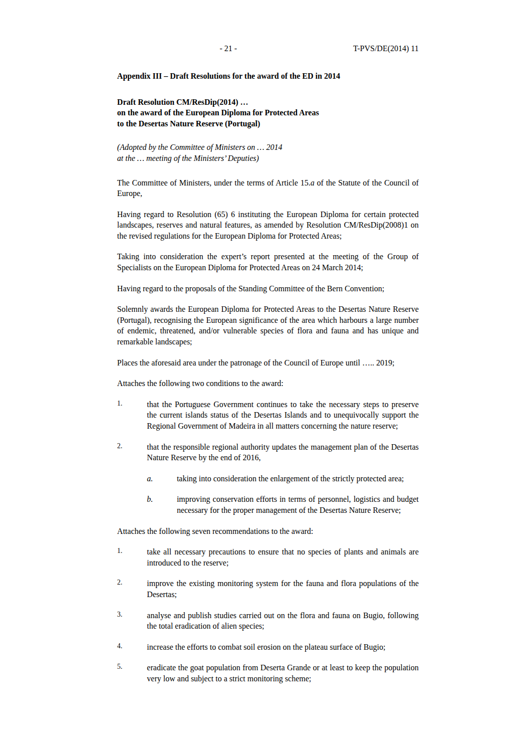- 21 - T-PVS/DE(2014) 11
Appendix III – Draft Resolutions for the award of the ED in 2014
Draft Resolution CM/ResDip(2014) …
on the award of the European Diploma for Protected Areas
to the Desertas Nature Reserve (Portugal)
(Adopted by the Committee of Ministers on … 2014
at the … meeting of the Ministers’ Deputies)
The Committee of Ministers, under the terms of Article 15.a of the Statute of the Council of Europe,
Having regard to Resolution (65) 6 instituting the European Diploma for certain protected landscapes, reserves and natural features, as amended by Resolution CM/ResDip(2008)1 on the revised regulations for the European Diploma for Protected Areas;
Taking into consideration the expert’s report presented at the meeting of the Group of Specialists on the European Diploma for Protected Areas on 24 March 2014;
Having regard to the proposals of the Standing Committee of the Bern Convention;
Solemnly awards the European Diploma for Protected Areas to the Desertas Nature Reserve (Portugal), recognising the European significance of the area which harbours a large number of endemic, threatened, and/or vulnerable species of flora and fauna and has unique and remarkable landscapes;
Places the aforesaid area under the patronage of the Council of Europe until ….. 2019;
Attaches the following two conditions to the award:
1. that the Portuguese Government continues to take the necessary steps to preserve the current islands status of the Desertas Islands and to unequivocally support the Regional Government of Madeira in all matters concerning the nature reserve;
2. that the responsible regional authority updates the management plan of the Desertas Nature Reserve by the end of 2016,
a. taking into consideration the enlargement of the strictly protected area;
b. improving conservation efforts in terms of personnel, logistics and budget necessary for the proper management of the Desertas Nature Reserve;
Attaches the following seven recommendations to the award:
1. take all necessary precautions to ensure that no species of plants and animals are introduced to the reserve;
2. improve the existing monitoring system for the fauna and flora populations of the Desertas;
3. analyse and publish studies carried out on the flora and fauna on Bugio, following the total eradication of alien species;
4. increase the efforts to combat soil erosion on the plateau surface of Bugio;
5. eradicate the goat population from Deserta Grande or at least to keep the population very low and subject to a strict monitoring scheme;